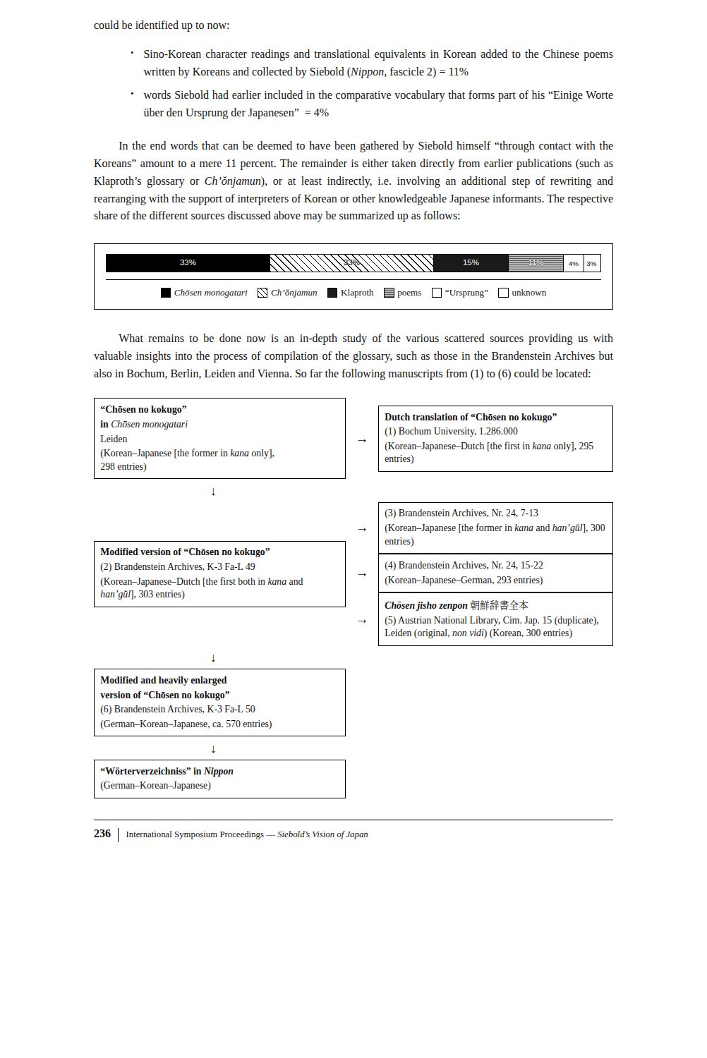could be identified up to now:
Sino-Korean character readings and translational equivalents in Korean added to the Chinese poems written by Koreans and collected by Siebold (Nippon, fascicle 2) = 11%
words Siebold had earlier included in the comparative vocabulary that forms part of his “Einige Worte über den Ursprung der Japanesen” = 4%
In the end words that can be deemed to have been gathered by Siebold himself “through contact with the Koreans” amount to a mere 11 percent. The remainder is either taken directly from earlier publications (such as Klaproth’s glossary or Ch’ŏnjamun), or at least indirectly, i.e. involving an additional step of rewriting and rearranging with the support of interpreters of Korean or other knowledgeable Japanese informants. The respective share of the different sources discussed above may be summarized up as follows:
33% 33% 15% 11% 4% 3%
Chōsen monogatari Ch’ŏnjamun Klaproth poems “Ursprung” unknown
What remains to be done now is an in-depth study of the various scattered sources providing us with valuable insights into the process of compilation of the glossary, such as those in the Brandenstein Archives but also in Bochum, Berlin, Leiden and Vienna. So far the following manuscripts from (1) to (6) could be located:
“Chōsen no kokugo”
in Chōsen monogatari
Leiden
(Korean–Japanese [the former in kana only],
298 entries)
→
Dutch translation of “Chōsen no kokugo”
(1) Bochum University, 1.286.000
(Korean–Japanese–Dutch [the first in kana only], 295 entries)
↓
Modified version of “Chōsen no kokugo”
(2) Brandenstein Archives, K-3 Fa-L 49
(Korean–Japanese–Dutch [the first both in kana and han’gŭl], 303 entries)
→
(3) Brandenstein Archives, Nr. 24, 7-13
(Korean–Japanese [the former in kana and han’gŭl], 300 entries)
→
(4) Brandenstein Archives, Nr. 24, 15-22
(Korean–Japanese–German, 293 entries)
→
Chōsen jisho zenpon 朝鮮辞書全本
(5) Austrian National Library, Cim. Jap. 15 (duplicate), Leiden (original, non vidi) (Korean, 300 entries)
↓
Modified and heavily enlarged
version of “Chōsen no kokugo”
(6) Brandenstein Archives, K-3 Fa-L 50
(German–Korean–Japanese, ca. 570 entries)
↓
“Wörterverzeichniss” in Nippon
(German–Korean–Japanese)
236 International Symposium Proceedings — Siebold’s Vision of Japan